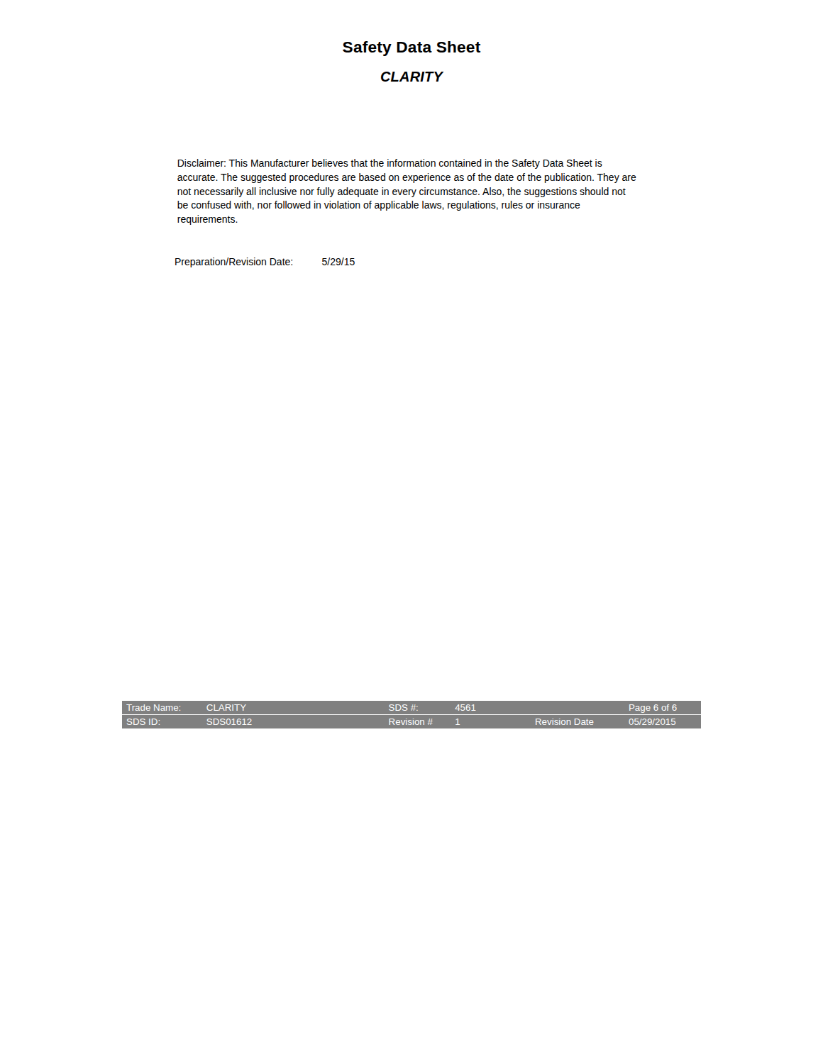Safety Data Sheet
CLARITY
Disclaimer: This Manufacturer believes that the information contained in the Safety Data Sheet is accurate. The suggested procedures are based on experience as of the date of the publication. They are not necessarily all inclusive nor fully adequate in every circumstance. Also, the suggestions should not be confused with, nor followed in violation of applicable laws, regulations, rules or insurance requirements.
Preparation/Revision Date: 5/29/15
| Trade Name: | CLARITY | SDS #: | 4561 | | Page 6 of 6 |
| SDS ID: | SDS01612 | Revision # | 1 | Revision Date | 05/29/2015 |